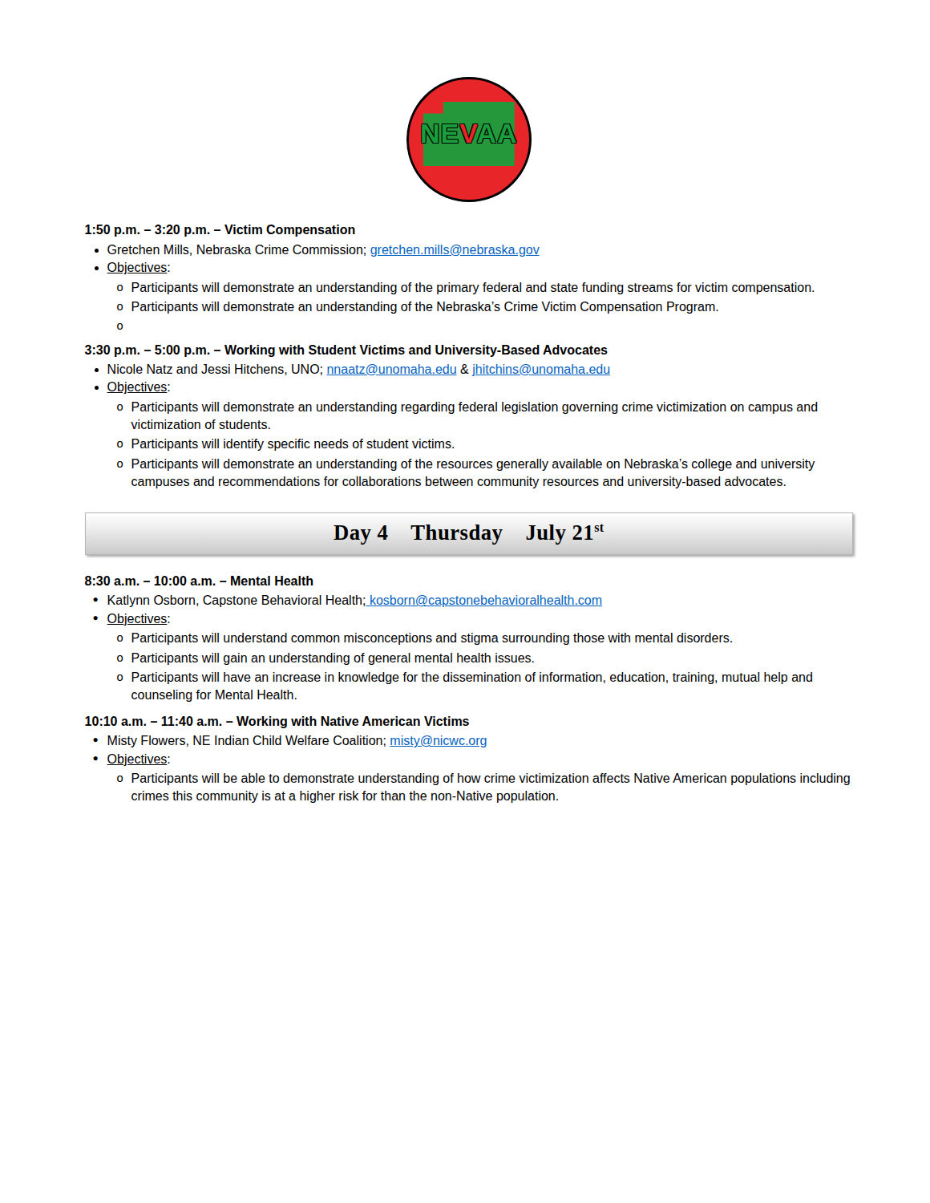NEVAA
1:50 p.m. – 3:20 p.m. – Victim Compensation
Gretchen Mills, Nebraska Crime Commission; gretchen.mills@nebraska.gov
Objectives:
Participants will demonstrate an understanding of the primary federal and state funding streams for victim compensation.
Participants will demonstrate an understanding of the Nebraska’s Crime Victim Compensation Program.
3:30 p.m. – 5:00 p.m. – Working with Student Victims and University-Based Advocates
Nicole Natz and Jessi Hitchens, UNO; nnaatz@unomaha.edu & jhitchins@unomaha.edu
Objectives:
Participants will demonstrate an understanding regarding federal legislation governing crime victimization on campus and victimization of students.
Participants will identify specific needs of student victims.
Participants will demonstrate an understanding of the resources generally available on Nebraska’s college and university campuses and recommendations for collaborations between community resources and university-based advocates.
Day 4 Thursday July 21st
8:30 a.m. – 10:00 a.m. – Mental Health
Katlynn Osborn, Capstone Behavioral Health; kosborn@capstonebehavioralhealth.com
Objectives:
Participants will understand common misconceptions and stigma surrounding those with mental disorders.
Participants will gain an understanding of general mental health issues.
Participants will have an increase in knowledge for the dissemination of information, education, training, mutual help and counseling for Mental Health.
10:10 a.m. – 11:40 a.m. – Working with Native American Victims
Misty Flowers, NE Indian Child Welfare Coalition; misty@nicwc.org
Objectives:
Participants will be able to demonstrate understanding of how crime victimization affects Native American populations including crimes this community is at a higher risk for than the non-Native population.